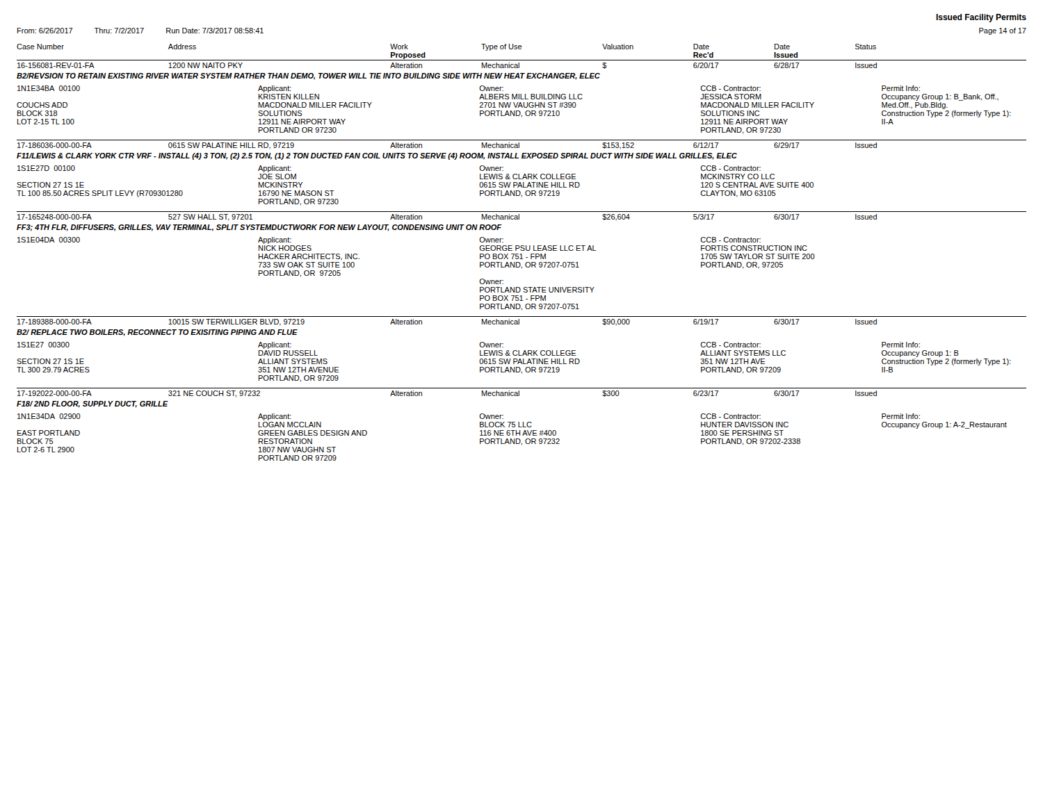Issued Facility Permits
From: 6/26/2017 Thru: 7/2/2017 Run Date: 7/3/2017 08:58:41
Page 14 of 17
| Case Number | Address | Work Proposed | Type of Use | Valuation | Date Rec'd | Date Issued | Status |
| --- | --- | --- | --- | --- | --- | --- | --- |
| 16-156081-REV-01-FA | 1200 NW NAITO PKY | Alteration | Mechanical | $ | 6/20/17 | 6/28/17 | Issued |
| B2/REVSION TO RETAIN EXISTING RIVER WATER SYSTEM RATHER THAN DEMO, TOWER WILL TIE INTO BUILDING SIDE WITH NEW HEAT EXCHANGER, ELEC |
| / 1N1E34BA 00100 COUCHS ADD BLOCK 318 LOT 2-15 TL 100 / Applicant: KRISTEN KILLEN MACDONALD MILLER FACILITY SOLUTIONS 12911 NE AIRPORT WAY PORTLAND OR 97230 / Owner: ALBERS MILL BUILDING LLC 2701 NW VAUGHN ST #390 PORTLAND, OR 97210 / CCB - Contractor: JESSICA STORM MACDONALD MILLER FACILITY SOLUTIONS INC 12911 NE AIRPORT WAY PORTLAND, OR 97230 / Permit Info: Occupancy Group 1: B_Bank, Off., Med.Off., Pub.Bldg. Construction Type 2 (formerly Type 1): II-A / |
| 17-186036-000-00-FA | 0615 SW PALATINE HILL RD, 97219 | Alteration | Mechanical | $153,152 | 6/12/17 | 6/29/17 | Issued |
| F11/LEWIS & CLARK YORK CTR VRF - INSTALL (4) 3 TON, (2) 2.5 TON, (1) 2 TON DUCTED FAN COIL UNITS TO SERVE (4) ROOM, INSTALL EXPOSED SPIRAL DUCT WITH SIDE WALL GRILLES, ELEC |
| / 1S1E27D 00100 SECTION 27 1S 1E TL 100 85.50 ACRES SPLIT LEVY (R709301280 / Applicant: JOE SLOM MCKINSTRY 16790 NE MASON ST PORTLAND, OR 97230 / Owner: LEWIS & CLARK COLLEGE 0615 SW PALATINE HILL RD PORTLAND, OR 97219 / CCB - Contractor: MCKINSTRY CO LLC 120 S CENTRAL AVE SUITE 400 CLAYTON, MO 63105 / / |
| 17-165248-000-00-FA | 527 SW HALL ST, 97201 | Alteration | Mechanical | $26,604 | 5/3/17 | 6/30/17 | Issued |
| FF3; 4TH FLR, DIFFUSERS, GRILLES, VAV TERMINAL, SPLIT SYSTEMDUCTWORK FOR NEW LAYOUT, CONDENSING UNIT ON ROOF |
| / 1S1E04DA 00300 / Applicant: NICK HODGES HACKER ARCHITECTS, INC. 733 SW OAK ST SUITE 100 PORTLAND, OR 97205 / Owner: GEORGE PSU LEASE LLC ET AL PO BOX 751 - FPM PORTLAND, OR 97207-0751 Owner: PORTLAND STATE UNIVERSITY PO BOX 751 - FPM PORTLAND, OR 97207-0751 / CCB - Contractor: FORTIS CONSTRUCTION INC 1705 SW TAYLOR ST SUITE 200 PORTLAND, OR, 97205 / / |
| 17-189388-000-00-FA | 10015 SW TERWILLIGER BLVD, 97219 | Alteration | Mechanical | $90,000 | 6/19/17 | 6/30/17 | Issued |
| B2/ REPLACE TWO BOILERS, RECONNECT TO EXISITING PIPING AND FLUE |
| / 1S1E27 00300 SECTION 27 1S 1E TL 300 29.79 ACRES / Applicant: DAVID RUSSELL ALLIANT SYSTEMS 351 NW 12TH AVENUE PORTLAND, OR 97209 / Owner: LEWIS & CLARK COLLEGE 0615 SW PALATINE HILL RD PORTLAND, OR 97219 / CCB - Contractor: ALLIANT SYSTEMS LLC 351 NW 12TH AVE PORTLAND, OR 97209 / Permit Info: Occupancy Group 1: B Construction Type 2 (formerly Type 1): II-B / |
| 17-192022-000-00-FA | 321 NE COUCH ST, 97232 | Alteration | Mechanical | $300 | 6/23/17 | 6/30/17 | Issued |
| F18/ 2ND FLOOR, SUPPLY DUCT, GRILLE |
| / 1N1E34DA 02900 EAST PORTLAND BLOCK 75 LOT 2-6 TL 2900 / Applicant: LOGAN MCCLAIN GREEN GABLES DESIGN AND RESTORATION 1807 NW VAUGHN ST PORTLAND OR 97209 / Owner: BLOCK 75 LLC 116 NE 6TH AVE #400 PORTLAND, OR 97232 / CCB - Contractor: HUNTER DAVISSON INC 1800 SE PERSHING ST PORTLAND, OR 97202-2338 / Permit Info: Occupancy Group 1: A-2_Restaurant / |